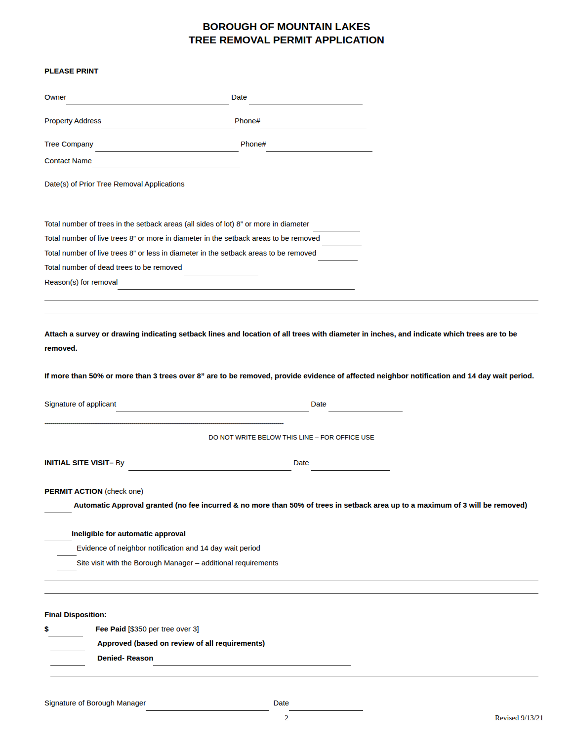BOROUGH OF MOUNTAIN LAKES
TREE REMOVAL PERMIT APPLICATION
PLEASE PRINT
Owner Date
Property Address Phone#
Tree Company Phone#
Contact Name
Date(s) of Prior Tree Removal Applications
Total number of trees in the setback areas (all sides of lot) 8” or more in diameter
Total number of live trees 8” or more in diameter in the setback areas to be removed
Total number of live trees 8” or less in diameter in the setback areas to be removed
Total number of dead trees to be removed
Reason(s) for removal
Attach a survey or drawing indicating setback lines and location of all trees with diameter in inches, and indicate which trees are to be removed.
If more than 50% or more than 3 trees over 8” are to be removed, provide evidence of affected neighbor notification and 14 day wait period.
Signature of applicant Date
-------------------------------------------------------------------------------------------------------------------------
DO NOT WRITE BELOW THIS LINE – FOR OFFICE USE
INITIAL SITE VISIT– By Date
PERMIT ACTION (check one)
Automatic Approval granted (no fee incurred & no more than 50% of trees in setback area up to a maximum of 3 will be removed)
Ineligible for automatic approval
Evidence of neighbor notification and 14 day wait period
Site visit with the Borough Manager – additional requirements
Final Disposition:
$ Fee Paid [$350 per tree over 3]
Approved (based on review of all requirements)
Denied- Reason
Signature of Borough Manager Date
2
Revised 9/13/21